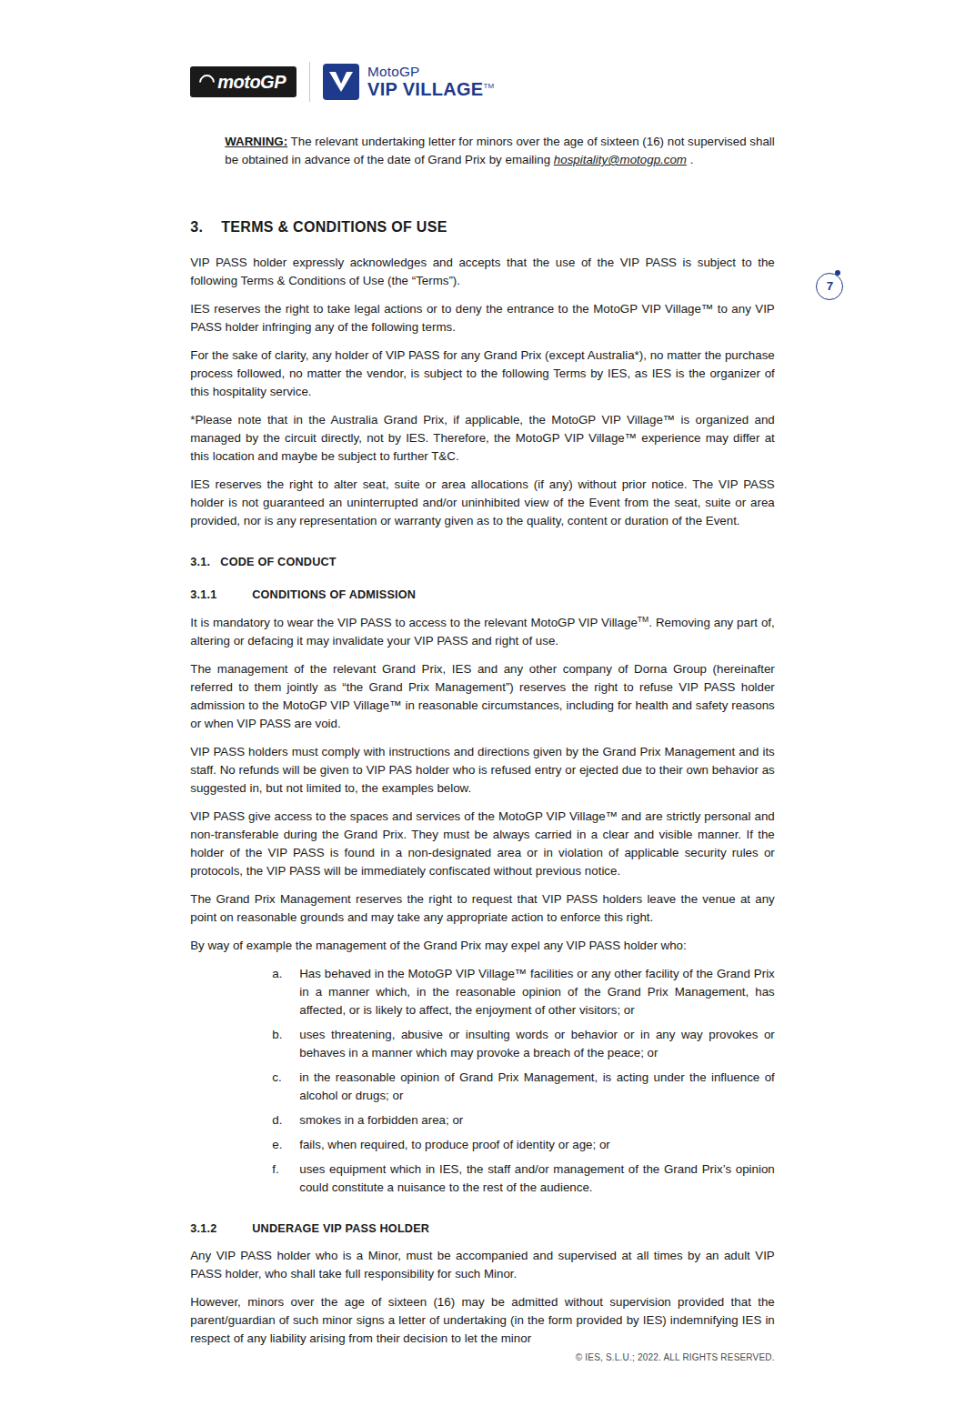motoGP
MotoGP
VIP VILLAGETM
7
WARNING: The relevant undertaking letter for minors over the age of sixteen (16) not supervised shall be obtained in advance of the date of Grand Prix by emailing hospitality@motogp.com .
3. TERMS & CONDITIONS OF USE
VIP PASS holder expressly acknowledges and accepts that the use of the VIP PASS is subject to the following Terms & Conditions of Use (the “Terms”).
IES reserves the right to take legal actions or to deny the entrance to the MotoGP VIP Village™ to any VIP PASS holder infringing any of the following terms.
For the sake of clarity, any holder of VIP PASS for any Grand Prix (except Australia*), no matter the purchase process followed, no matter the vendor, is subject to the following Terms by IES, as IES is the organizer of this hospitality service.
*Please note that in the Australia Grand Prix, if applicable, the MotoGP VIP Village™ is organized and managed by the circuit directly, not by IES. Therefore, the MotoGP VIP Village™ experience may differ at this location and maybe be subject to further T&C.
IES reserves the right to alter seat, suite or area allocations (if any) without prior notice. The VIP PASS holder is not guaranteed an uninterrupted and/or uninhibited view of the Event from the seat, suite or area provided, nor is any representation or warranty given as to the quality, content or duration of the Event.
3.1. CODE OF CONDUCT
3.1.1 CONDITIONS OF ADMISSION
It is mandatory to wear the VIP PASS to access to the relevant MotoGP VIP VillageTM. Removing any part of, altering or defacing it may invalidate your VIP PASS and right of use.
The management of the relevant Grand Prix, IES and any other company of Dorna Group (hereinafter referred to them jointly as “the Grand Prix Management”) reserves the right to refuse VIP PASS holder admission to the MotoGP VIP Village™ in reasonable circumstances, including for health and safety reasons or when VIP PASS are void.
VIP PASS holders must comply with instructions and directions given by the Grand Prix Management and its staff. No refunds will be given to VIP PAS holder who is refused entry or ejected due to their own behavior as suggested in, but not limited to, the examples below.
VIP PASS give access to the spaces and services of the MotoGP VIP Village™ and are strictly personal and non-transferable during the Grand Prix. They must be always carried in a clear and visible manner. If the holder of the VIP PASS is found in a non-designated area or in violation of applicable security rules or protocols, the VIP PASS will be immediately confiscated without previous notice.
The Grand Prix Management reserves the right to request that VIP PASS holders leave the venue at any point on reasonable grounds and may take any appropriate action to enforce this right.
By way of example the management of the Grand Prix may expel any VIP PASS holder who:
Has behaved in the MotoGP VIP Village™ facilities or any other facility of the Grand Prix in a manner which, in the reasonable opinion of the Grand Prix Management, has affected, or is likely to affect, the enjoyment of other visitors; or
uses threatening, abusive or insulting words or behavior or in any way provokes or behaves in a manner which may provoke a breach of the peace; or
in the reasonable opinion of Grand Prix Management, is acting under the influence of alcohol or drugs; or
smokes in a forbidden area; or
fails, when required, to produce proof of identity or age; or
uses equipment which in IES, the staff and/or management of the Grand Prix’s opinion could constitute a nuisance to the rest of the audience.
3.1.2 UNDERAGE VIP PASS HOLDER
Any VIP PASS holder who is a Minor, must be accompanied and supervised at all times by an adult VIP PASS holder, who shall take full responsibility for such Minor.
However, minors over the age of sixteen (16) may be admitted without supervision provided that the parent/guardian of such minor signs a letter of undertaking (in the form provided by IES) indemnifying IES in respect of any liability arising from their decision to let the minor
© IES, S.L.U.; 2022. ALL RIGHTS RESERVED.